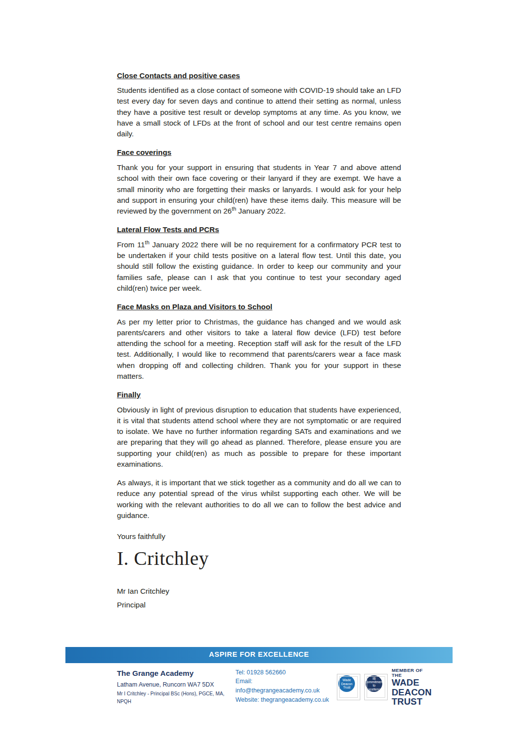Close Contacts and positive cases
Students identified as a close contact of someone with COVID-19 should take an LFD test every day for seven days and continue to attend their setting as normal, unless they have a positive test result or develop symptoms at any time. As you know, we have a small stock of LFDs at the front of school and our test centre remains open daily.
Face coverings
Thank you for your support in ensuring that students in Year 7 and above attend school with their own face covering or their lanyard if they are exempt. We have a small minority who are forgetting their masks or lanyards. I would ask for your help and support in ensuring your child(ren) have these items daily. This measure will be reviewed by the government on 26th January 2022.
Lateral Flow Tests and PCRs
From 11th January 2022 there will be no requirement for a confirmatory PCR test to be undertaken if your child tests positive on a lateral flow test. Until this date, you should still follow the existing guidance. In order to keep our community and your families safe, please can I ask that you continue to test your secondary aged child(ren) twice per week.
Face Masks on Plaza and Visitors to School
As per my letter prior to Christmas, the guidance has changed and we would ask parents/carers and other visitors to take a lateral flow device (LFD) test before attending the school for a meeting. Reception staff will ask for the result of the LFD test. Additionally, I would like to recommend that parents/carers wear a face mask when dropping off and collecting children. Thank you for your support in these matters.
Finally
Obviously in light of previous disruption to education that students have experienced, it is vital that students attend school where they are not symptomatic or are required to isolate. We have no further information regarding SATs and examinations and we are preparing that they will go ahead as planned. Therefore, please ensure you are supporting your child(ren) as much as possible to prepare for these important examinations.
As always, it is important that we stick together as a community and do all we can to reduce any potential spread of the virus whilst supporting each other. We will be working with the relevant authorities to do all we can to follow the best advice and guidance.
Yours faithfully
I. Critchley
Mr Ian Critchley
Principal
ASPIRE FOR EXCELLENCE
The Grange Academy
Latham Avenue, Runcorn WA7 5DX
Mr I Critchley - Principal BSc (Hons), PGCE, MA, NPQH
Tel: 01928 562660
Email: info@thegrangeacademy.co.uk
Website: thegrangeacademy.co.uk
Wade
Deacon
Trust
IB
Commitment
to Excellence
MEMBER OF THE
WADE DEACON
TRUST